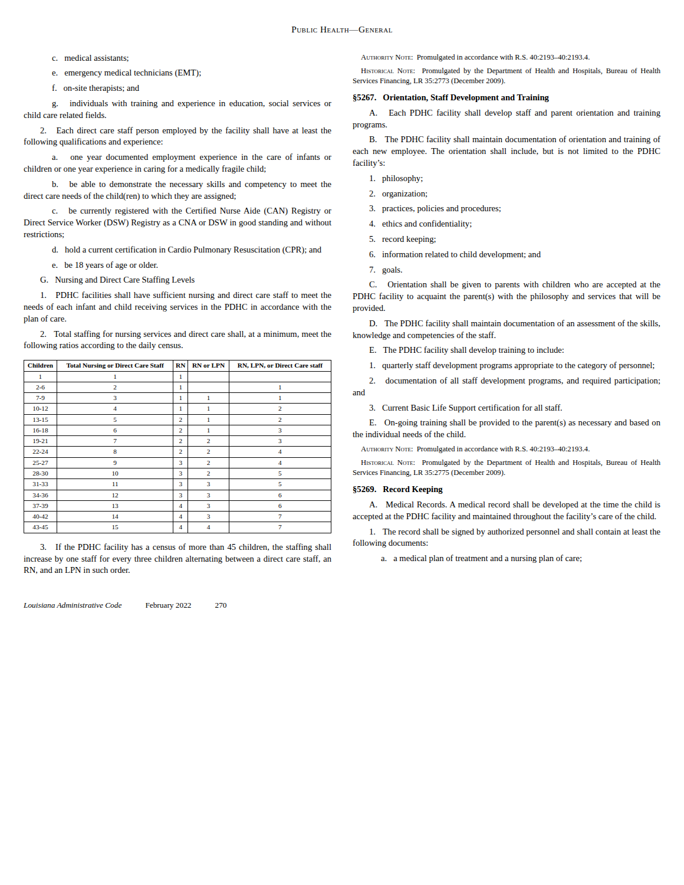Public Health—General
c. medical assistants;
e. emergency medical technicians (EMT);
f. on-site therapists; and
g. individuals with training and experience in education, social services or child care related fields.
2. Each direct care staff person employed by the facility shall have at least the following qualifications and experience:
a. one year documented employment experience in the care of infants or children or one year experience in caring for a medically fragile child;
b. be able to demonstrate the necessary skills and competency to meet the direct care needs of the child(ren) to which they are assigned;
c. be currently registered with the Certified Nurse Aide (CAN) Registry or Direct Service Worker (DSW) Registry as a CNA or DSW in good standing and without restrictions;
d. hold a current certification in Cardio Pulmonary Resuscitation (CPR); and
e. be 18 years of age or older.
G. Nursing and Direct Care Staffing Levels
1. PDHC facilities shall have sufficient nursing and direct care staff to meet the needs of each infant and child receiving services in the PDHC in accordance with the plan of care.
2. Total staffing for nursing services and direct care shall, at a minimum, meet the following ratios according to the daily census.
| Children | Total Nursing or Direct Care Staff | RN | RN or LPN | RN, LPN, or Direct Care staff |
| --- | --- | --- | --- | --- |
| 1 | 1 | 1 | | |
| 2-6 | 2 | 1 | | 1 |
| 7-9 | 3 | 1 | 1 | 1 |
| 10-12 | 4 | 1 | 1 | 2 |
| 13-15 | 5 | 2 | 1 | 2 |
| 16-18 | 6 | 2 | 1 | 3 |
| 19-21 | 7 | 2 | 2 | 3 |
| 22-24 | 8 | 2 | 2 | 4 |
| 25-27 | 9 | 3 | 2 | 4 |
| 28-30 | 10 | 3 | 2 | 5 |
| 31-33 | 11 | 3 | 3 | 5 |
| 34-36 | 12 | 3 | 3 | 6 |
| 37-39 | 13 | 4 | 3 | 6 |
| 40-42 | 14 | 4 | 3 | 7 |
| 43-45 | 15 | 4 | 4 | 7 |
3. If the PDHC facility has a census of more than 45 children, the staffing shall increase by one staff for every three children alternating between a direct care staff, an RN, and an LPN in such order.
Authority Note: Promulgated in accordance with R.S. 40:2193–40:2193.4.
Historical Note: Promulgated by the Department of Health and Hospitals, Bureau of Health Services Financing, LR 35:2773 (December 2009).
§5267. Orientation, Staff Development and Training
A. Each PDHC facility shall develop staff and parent orientation and training programs.
B. The PDHC facility shall maintain documentation of orientation and training of each new employee. The orientation shall include, but is not limited to the PDHC facility’s:
1. philosophy;
2. organization;
3. practices, policies and procedures;
4. ethics and confidentiality;
5. record keeping;
6. information related to child development; and
7. goals.
C. Orientation shall be given to parents with children who are accepted at the PDHC facility to acquaint the parent(s) with the philosophy and services that will be provided.
D. The PDHC facility shall maintain documentation of an assessment of the skills, knowledge and competencies of the staff.
E. The PDHC facility shall develop training to include:
1. quarterly staff development programs appropriate to the category of personnel;
2. documentation of all staff development programs, and required participation; and
3. Current Basic Life Support certification for all staff.
E. On-going training shall be provided to the parent(s) as necessary and based on the individual needs of the child.
Authority Note: Promulgated in accordance with R.S. 40:2193–40:2193.4.
Historical Note: Promulgated by the Department of Health and Hospitals, Bureau of Health Services Financing, LR 35:2775 (December 2009).
§5269. Record Keeping
A. Medical Records. A medical record shall be developed at the time the child is accepted at the PDHC facility and maintained throughout the facility’s care of the child.
1. The record shall be signed by authorized personnel and shall contain at least the following documents:
a. a medical plan of treatment and a nursing plan of care;
Louisiana Administrative Code February 2022 270